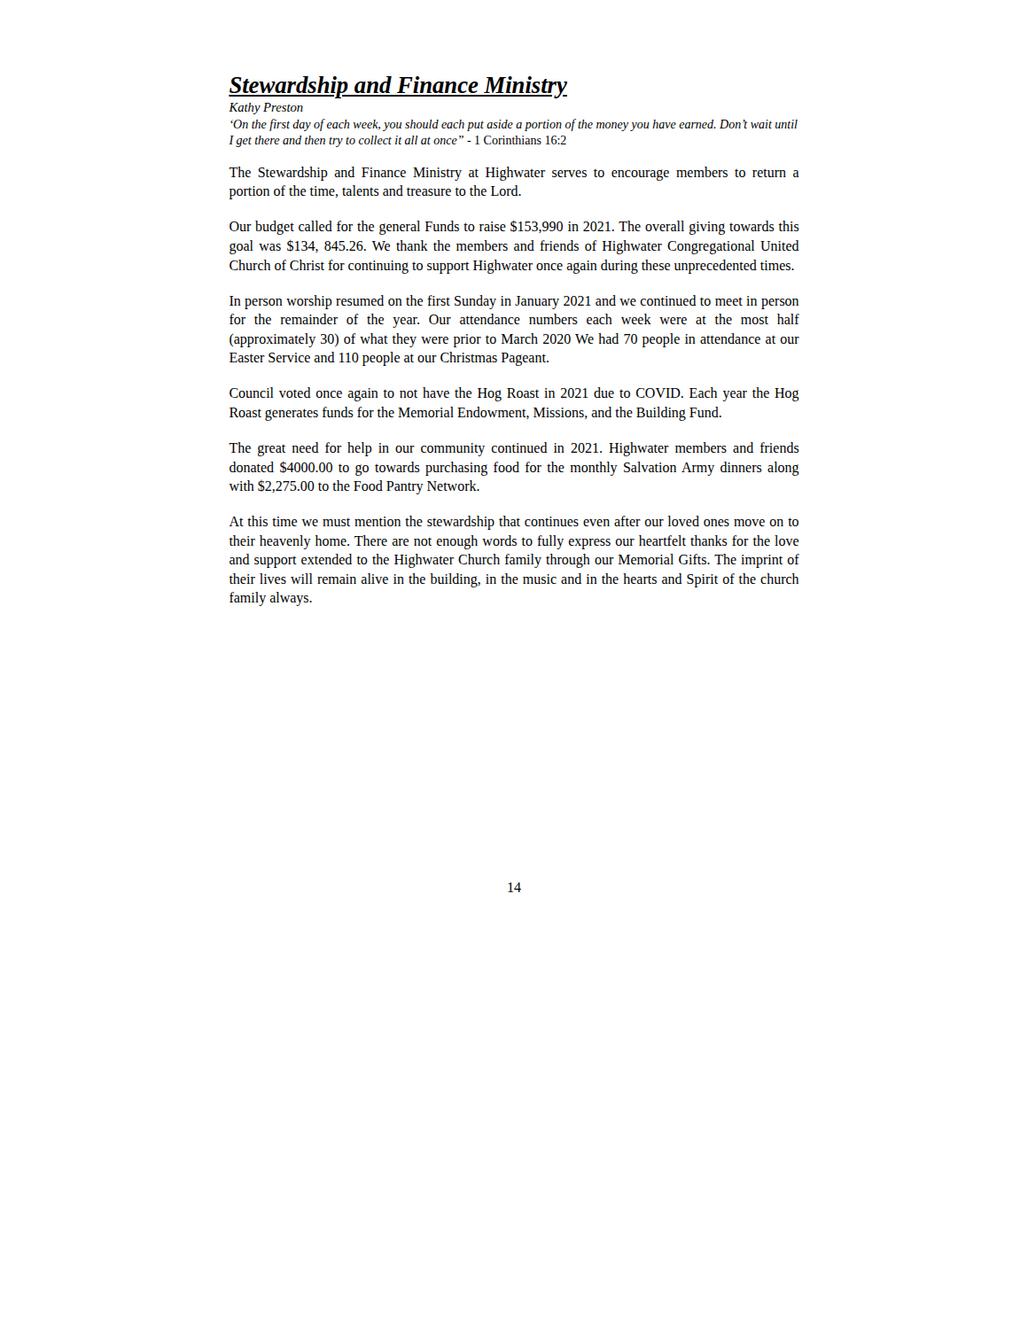Stewardship and Finance Ministry
Kathy Preston
‘On the first day of each week, you should each put aside a portion of the money you have earned. Don’t wait until I get there and then try to collect it all at once” - 1 Corinthians 16:2
The Stewardship and Finance Ministry at Highwater serves to encourage members to return a portion of the time, talents and treasure to the Lord.
Our budget called for the general Funds to raise $153,990 in 2021. The overall giving towards this goal was $134, 845.26. We thank the members and friends of Highwater Congregational United Church of Christ for continuing to support Highwater once again during these unprecedented times.
In person worship resumed on the first Sunday in January 2021 and we continued to meet in person for the remainder of the year. Our attendance numbers each week were at the most half (approximately 30) of what they were prior to March 2020 We had 70 people in attendance at our Easter Service and 110 people at our Christmas Pageant.
Council voted once again to not have the Hog Roast in 2021 due to COVID. Each year the Hog Roast generates funds for the Memorial Endowment, Missions, and the Building Fund.
The great need for help in our community continued in 2021. Highwater members and friends donated $4000.00 to go towards purchasing food for the monthly Salvation Army dinners along with $2,275.00 to the Food Pantry Network.
At this time we must mention the stewardship that continues even after our loved ones move on to their heavenly home. There are not enough words to fully express our heartfelt thanks for the love and support extended to the Highwater Church family through our Memorial Gifts. The imprint of their lives will remain alive in the building, in the music and in the hearts and Spirit of the church family always.
14